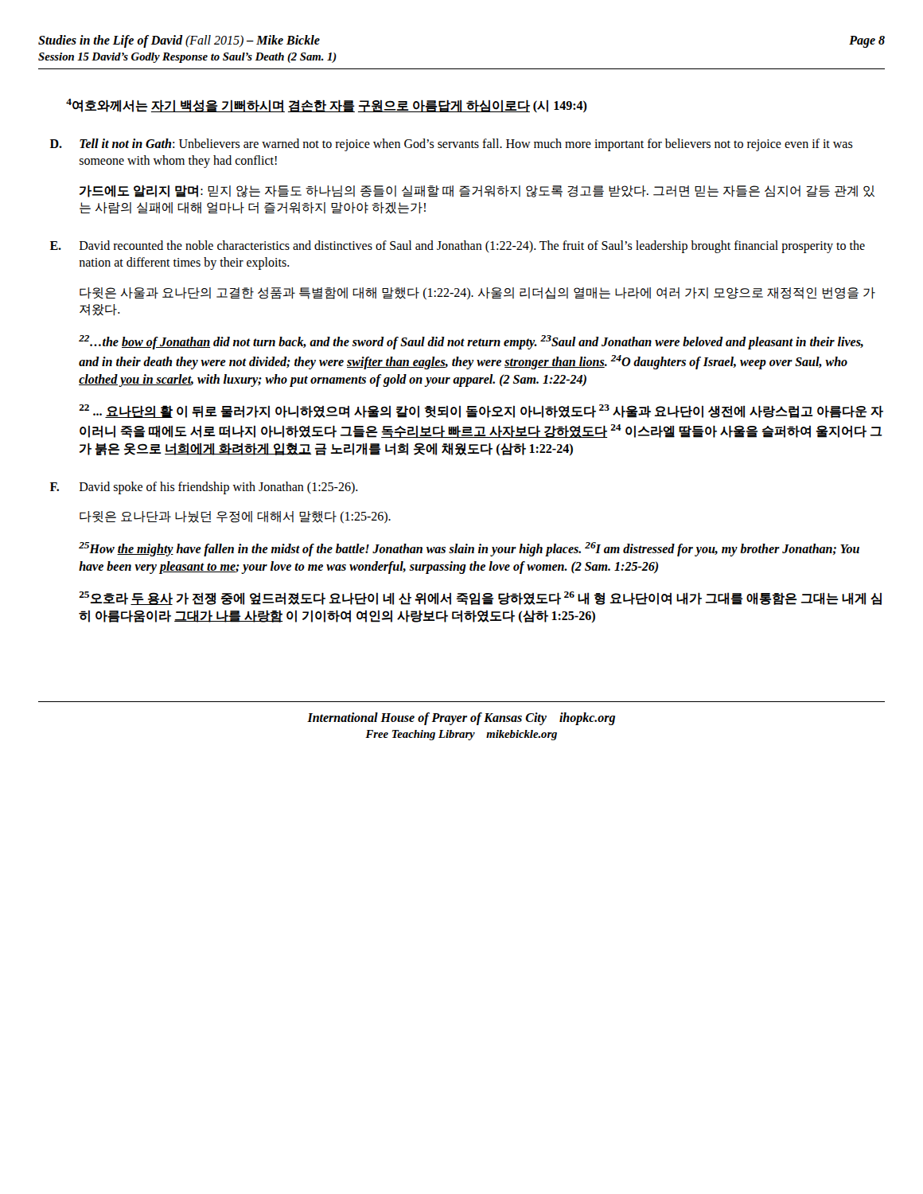Studies in the Life of David (Fall 2015) – Mike Bickle Session 15 David’s Godly Response to Saul’s Death (2 Sam. 1)
Page 8
4여호와께서는 자기 백성을 기뻐하시며 겸손한 자를 구원으로 아름답게 하심이로다 (시 149:4)
D.
Tell it not in Gath: Unbelievers are warned not to rejoice when God’s servants fall. How much more important for believers not to rejoice even if it was someone with whom they had conflict!
가드에도 알리지 말며: 믿지 않는 자들도 하나님의 종들이 실패할 때 즐거워하지 않도록 경고를 받았다. 그러면 믿는 자들은 심지어 갈등 관계 있는 사람의 실패에 대해 얼마나 더 즐거워하지 말아야 하겠는가!
E.
David recounted the noble characteristics and distinctives of Saul and Jonathan (1:22-24). The fruit of Saul’s leadership brought financial prosperity to the nation at different times by their exploits.
다윗은 사울과 요나단의 고결한 성품과 특별함에 대해 말했다 (1:22-24). 사울의 리더십의 열매는 나라에 여러 가지 모양으로 재정적인 번영을 가져왔다.
22…the bow of Jonathan did not turn back, and the sword of Saul did not return empty. 23Saul and Jonathan were beloved and pleasant in their lives, and in their death they were not divided; they were swifter than eagles, they were stronger than lions. 24O daughters of Israel, weep over Saul, who clothed you in scarlet, with luxury; who put ornaments of gold on your apparel. (2 Sam. 1:22-24)
22 ... 요나단의 활 이 뒤로 물러가지 아니하였으며 사울의 칼이 헛되이 돌아오지 아니하였도다 23 사울과 요나단이 생전에 사랑스럽고 아름다운 자이러니 죽을 때에도 서로 떠나지 아니하였도다 그들은 독수리보다 빠르고 사자보다 강하였도다 24 이스라엘 딸들아 사울을 슬퍼하여 울지어다 그가 붉은 옷으로 너희에게 화려하게 입혔고 금 노리개를 너희 옷에 채웠도다 (삼하 1:22-24)
F.
David spoke of his friendship with Jonathan (1:25-26).
다윗은 요나단과 나눴던 우정에 대해서 말했다 (1:25-26).
25How the mighty have fallen in the midst of the battle! Jonathan was slain in your high places. 26I am distressed for you, my brother Jonathan; You have been very pleasant to me; your love to me was wonderful, surpassing the love of women. (2 Sam. 1:25-26)
25오호라 두 용사 가 전쟁 중에 엎드러졌도다 요나단이 네 산 위에서 죽임을 당하였도다 26 내 형 요나단이여 내가 그대를 애통함은 그대는 내게 심히 아름다움이라 그대가 나를 사랑함 이 기이하여 여인의 사랑보다 더하였도다 (삼하 1:25-26)
International House of Prayer of Kansas City ihopkc.org Free Teaching Library mikebickle.org